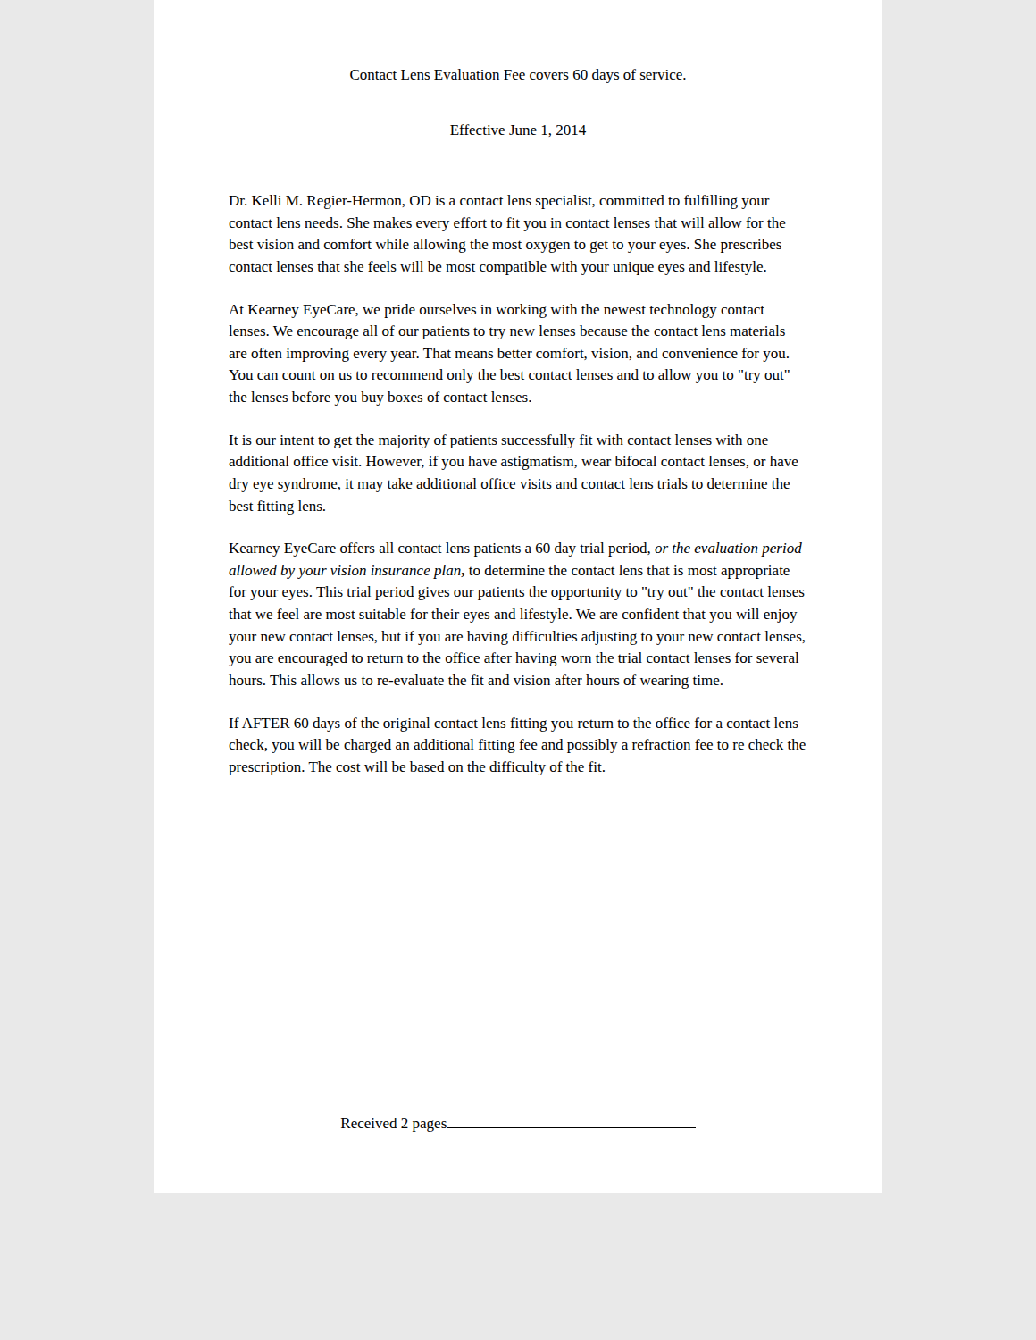Contact Lens Evaluation Fee covers 60 days of service.
Effective June 1, 2014
Dr. Kelli M. Regier-Hermon, OD is a contact lens specialist, committed to fulfilling your contact lens needs. She makes every effort to fit you in contact lenses that will allow for the best vision and comfort while allowing the most oxygen to get to your eyes. She prescribes contact lenses that she feels will be most compatible with your unique eyes and lifestyle.
At Kearney EyeCare, we pride ourselves in working with the newest technology contact lenses. We encourage all of our patients to try new lenses because the contact lens materials are often improving every year. That means better comfort, vision, and convenience for you. You can count on us to recommend only the best contact lenses and to allow you to "try out" the lenses before you buy boxes of contact lenses.
It is our intent to get the majority of patients successfully fit with contact lenses with one additional office visit. However, if you have astigmatism, wear bifocal contact lenses, or have dry eye syndrome, it may take additional office visits and contact lens trials to determine the best fitting lens.
Kearney EyeCare offers all contact lens patients a 60 day trial period, or the evaluation period allowed by your vision insurance plan, to determine the contact lens that is most appropriate for your eyes. This trial period gives our patients the opportunity to "try out" the contact lenses that we feel are most suitable for their eyes and lifestyle. We are confident that you will enjoy your new contact lenses, but if you are having difficulties adjusting to your new contact lenses, you are encouraged to return to the office after having worn the trial contact lenses for several hours. This allows us to re-evaluate the fit and vision after hours of wearing time.
If AFTER 60 days of the original contact lens fitting you return to the office for a contact lens check, you will be charged an additional fitting fee and possibly a refraction fee to re check the prescription. The cost will be based on the difficulty of the fit.
Received 2 pages